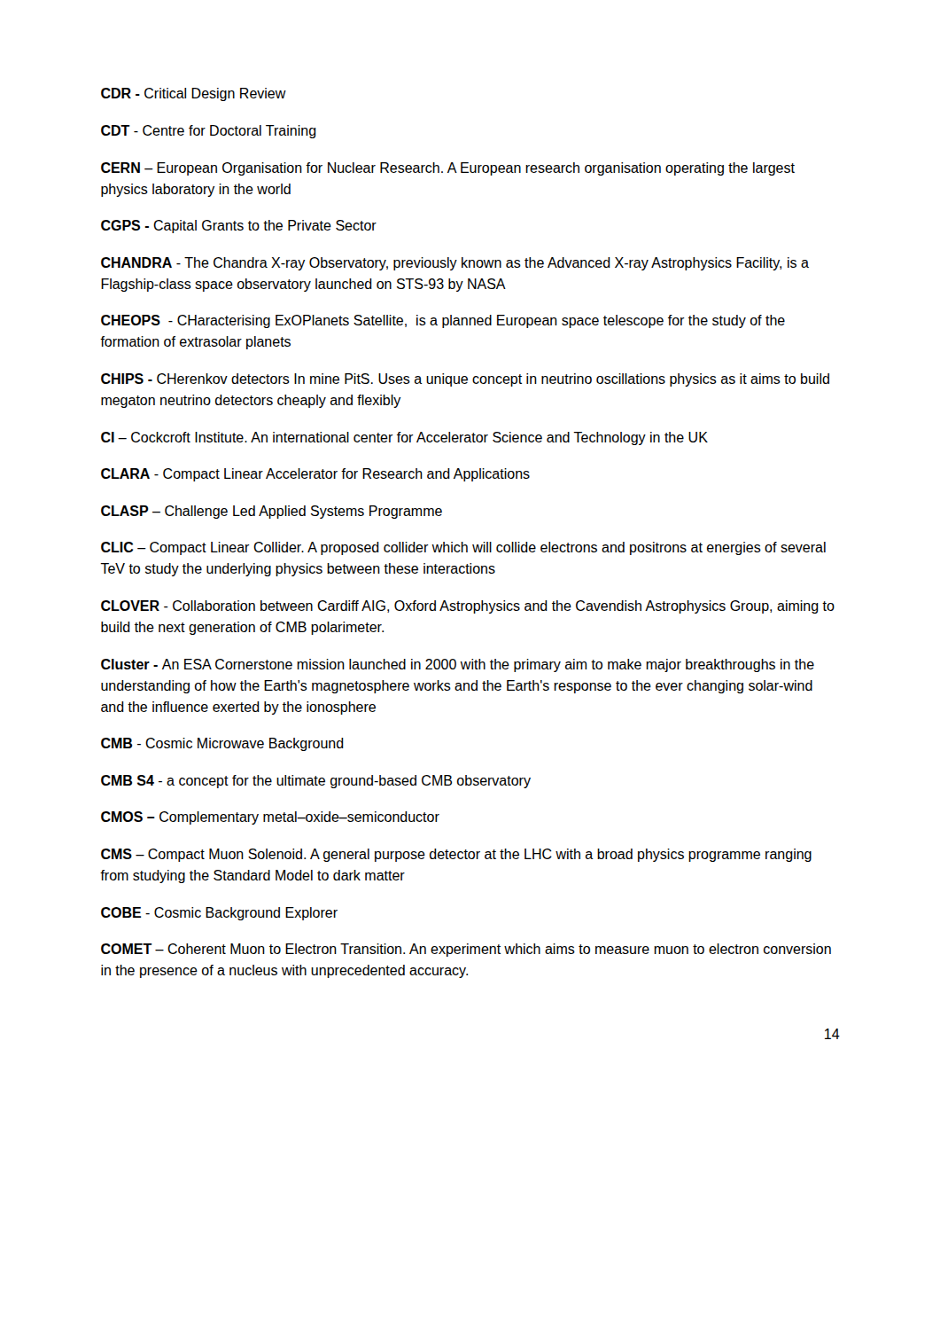CDR -
Critical Design Review
CDT
- Centre for Doctoral Training
CERN
– European Organisation for Nuclear Research. A European research organisation operating the largest physics laboratory in the world
CGPS -
Capital Grants to the Private Sector
CHANDRA
- The Chandra X-ray Observatory, previously known as the Advanced X-ray Astrophysics Facility, is a Flagship-class space observatory launched on STS-93 by NASA
CHEOPS
- CHaracterising ExOPlanets Satellite, is a planned European space telescope for the study of the formation of extrasolar planets
CHIPS -
CHerenkov detectors In mine PitS. Uses a unique concept in neutrino oscillations physics as it aims to build megaton neutrino detectors cheaply and flexibly
CI
– Cockcroft Institute. An international center for Accelerator Science and Technology in the UK
CLARA
- Compact Linear Accelerator for Research and Applications
CLASP
– Challenge Led Applied Systems Programme
CLIC
– Compact Linear Collider. A proposed collider which will collide electrons and positrons at energies of several TeV to study the underlying physics between these interactions
CLOVER
- Collaboration between Cardiff AIG, Oxford Astrophysics and the Cavendish Astrophysics Group, aiming to build the next generation of CMB polarimeter.
Cluster -
An ESA Cornerstone mission launched in 2000 with the primary aim to make major breakthroughs in the understanding of how the Earth's magnetosphere works and the Earth's response to the ever changing solar-wind and the influence exerted by the ionosphere
CMB
- Cosmic Microwave Background
CMB S4
- a concept for the ultimate ground-based CMB observatory
CMOS –
Complementary metal–oxide–semiconductor
CMS
– Compact Muon Solenoid. A general purpose detector at the LHC with a broad physics programme ranging from studying the Standard Model to dark matter
COBE
- Cosmic Background Explorer
COMET
– Coherent Muon to Electron Transition. An experiment which aims to measure muon to electron conversion in the presence of a nucleus with unprecedented accuracy.
14